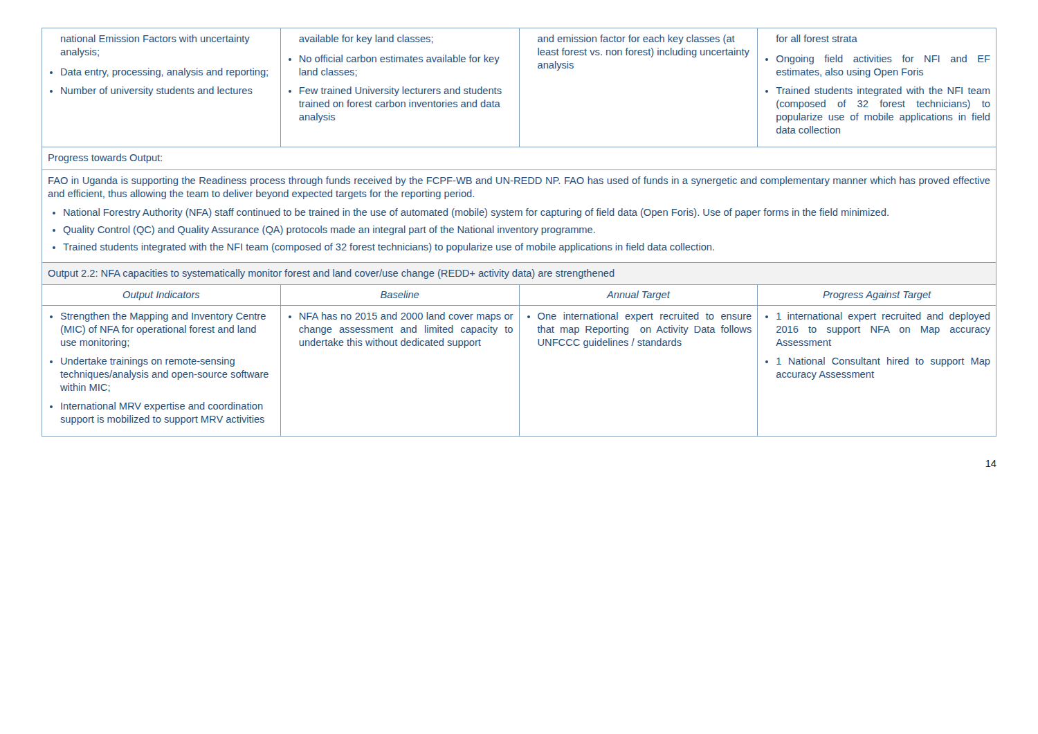| national Emission Factors with uncertainty analysis; Data entry, processing, analysis and reporting; Number of university students and lectures | available for key land classes; No official carbon estimates available for key land classes; Few trained University lecturers and students trained on forest carbon inventories and data analysis | and emission factor for each key classes (at least forest vs. non forest) including uncertainty analysis | for all forest strata Ongoing field activities for NFI and EF estimates, also using Open Foris Trained students integrated with the NFI team (composed of 32 forest technicians) to popularize use of mobile applications in field data collection |
| Progress towards Output: |
| FAO in Uganda is supporting the Readiness process through funds received by the FCPF-WB and UN-REDD NP. FAO has used of funds in a synergetic and complementary manner which has proved effective and efficient, thus allowing the team to deliver beyond expected targets for the reporting period. National Forestry Authority (NFA) staff continued to be trained in the use of automated (mobile) system for capturing of field data (Open Foris). Use of paper forms in the field minimized. Quality Control (QC) and Quality Assurance (QA) protocols made an integral part of the National inventory programme. Trained students integrated with the NFI team (composed of 32 forest technicians) to popularize use of mobile applications in field data collection. |
| Output 2.2: NFA capacities to systematically monitor forest and land cover/use change (REDD+ activity data) are strengthened |
| Output Indicators | Baseline | Annual Target | Progress Against Target |
| Strengthen the Mapping and Inventory Centre (MIC) of NFA for operational forest and land use monitoring; Undertake trainings on remote-sensing techniques/analysis and open-source software within MIC; International MRV expertise and coordination support is mobilized to support MRV activities | NFA has no 2015 and 2000 land cover maps or change assessment and limited capacity to undertake this without dedicated support | One international expert recruited to ensure that map Reporting on Activity Data follows UNFCCC guidelines / standards | 1 international expert recruited and deployed 2016 to support NFA on Map accuracy Assessment 1 National Consultant hired to support Map accuracy Assessment |
14